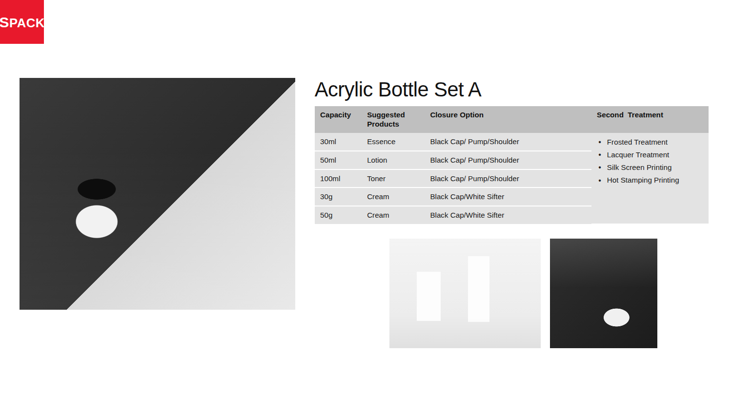SPACK
Acrylic Bottle Set A
| Capacity | Suggested Products | Closure Option | Second Treatment |
| --- | --- | --- | --- |
| 30ml | Essence | Black Cap/ Pump/Shoulder | Frosted Treatment Lacquer Treatment Silk Screen Printing Hot Stamping Printing |
| 50ml | Lotion | Black Cap/ Pump/Shoulder |
| 100ml | Toner | Black Cap/ Pump/Shoulder |
| 30g | Cream | Black Cap/White Sifter |
| 50g | Cream | Black Cap/White Sifter |